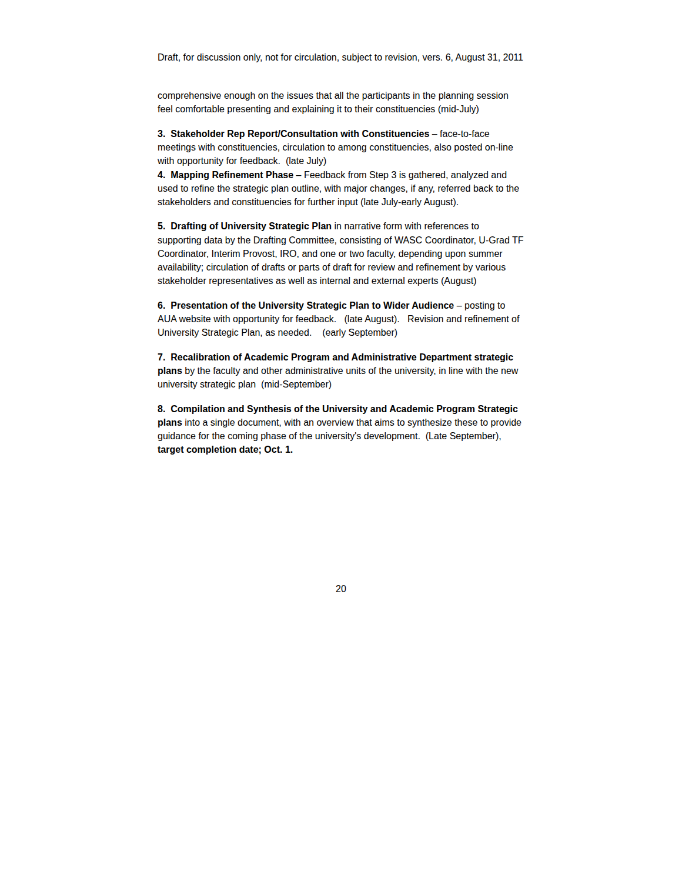Draft, for discussion only, not for circulation, subject to revision, vers. 6, August 31, 2011
comprehensive enough on the issues that all the participants in the planning session feel comfortable presenting and explaining it to their constituencies (mid-July)
3. Stakeholder Rep Report/Consultation with Constituencies – face-to-face meetings with constituencies, circulation to among constituencies, also posted on-line with opportunity for feedback. (late July)
4. Mapping Refinement Phase – Feedback from Step 3 is gathered, analyzed and used to refine the strategic plan outline, with major changes, if any, referred back to the stakeholders and constituencies for further input (late July-early August).
5. Drafting of University Strategic Plan in narrative form with references to supporting data by the Drafting Committee, consisting of WASC Coordinator, U-Grad TF Coordinator, Interim Provost, IRO, and one or two faculty, depending upon summer availability; circulation of drafts or parts of draft for review and refinement by various stakeholder representatives as well as internal and external experts (August)
6. Presentation of the University Strategic Plan to Wider Audience – posting to AUA website with opportunity for feedback. (late August). Revision and refinement of University Strategic Plan, as needed. (early September)
7. Recalibration of Academic Program and Administrative Department strategic plans by the faculty and other administrative units of the university, in line with the new university strategic plan (mid-September)
8. Compilation and Synthesis of the University and Academic Program Strategic plans into a single document, with an overview that aims to synthesize these to provide guidance for the coming phase of the university's development. (Late September), target completion date; Oct. 1.
20